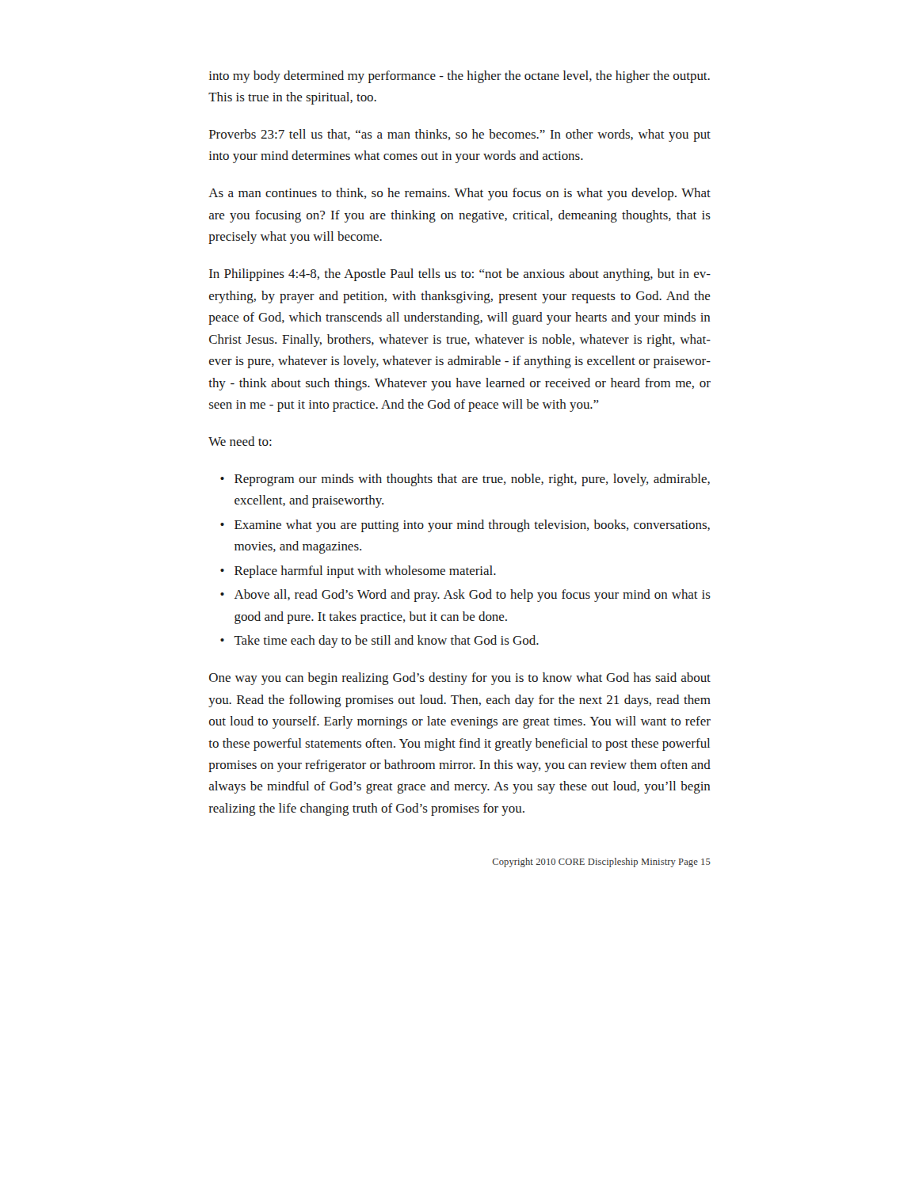into my body determined my performance - the higher the octane level, the higher the output. This is true in the spiritual, too.
Proverbs 23:7 tell us that, “as a man thinks, so he becomes.” In other words, what you put into your mind determines what comes out in your words and actions.
As a man continues to think, so he remains. What you focus on is what you develop. What are you focusing on? If you are thinking on negative, critical, demeaning thoughts, that is precisely what you will become.
In Philippines 4:4-8, the Apostle Paul tells us to: “not be anxious about anything, but in everything, by prayer and petition, with thanksgiving, present your requests to God. And the peace of God, which transcends all understanding, will guard your hearts and your minds in Christ Jesus. Finally, brothers, whatever is true, whatever is noble, whatever is right, whatever is pure, whatever is lovely, whatever is admirable - if anything is excellent or praiseworthy - think about such things. Whatever you have learned or received or heard from me, or seen in me - put it into practice. And the God of peace will be with you.”
We need to:
Reprogram our minds with thoughts that are true, noble, right, pure, lovely, admirable, excellent, and praiseworthy.
Examine what you are putting into your mind through television, books, conversations, movies, and magazines.
Replace harmful input with wholesome material.
Above all, read God’s Word and pray. Ask God to help you focus your mind on what is good and pure. It takes practice, but it can be done.
Take time each day to be still and know that God is God.
One way you can begin realizing God’s destiny for you is to know what God has said about you. Read the following promises out loud. Then, each day for the next 21 days, read them out loud to yourself. Early mornings or late evenings are great times. You will want to refer to these powerful statements often. You might find it greatly beneficial to post these powerful promises on your refrigerator or bathroom mirror. In this way, you can review them often and always be mindful of God’s great grace and mercy. As you say these out loud, you’ll begin realizing the life changing truth of God’s promises for you.
Copyright 2010 CORE Discipleship Ministry Page 15